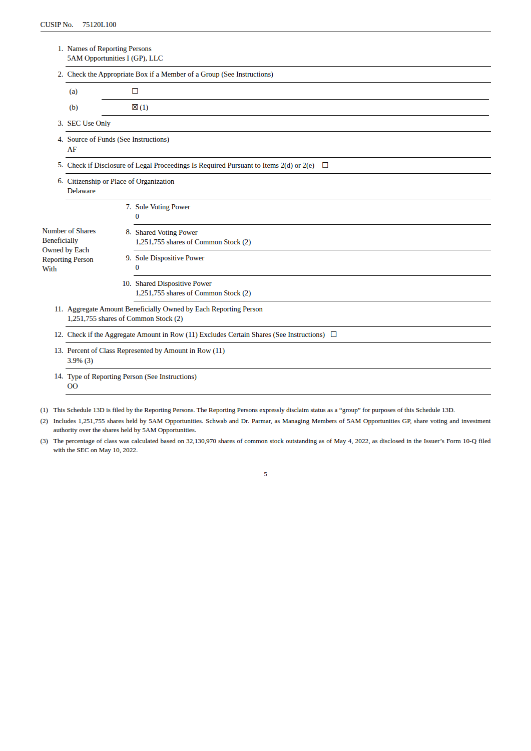CUSIP No. 75120L100
| 1. | Names of Reporting Persons 5AM Opportunities I (GP), LLC |
| 2. | Check the Appropriate Box if a Member of a Group (See Instructions) |
| | / (a) / ☐ / / (b) / ☒ (1) / |
| 3. | SEC Use Only |
| 4. | Source of Funds (See Instructions) AF |
| 5. | Check if Disclosure of Legal Proceedings Is Required Pursuant to Items 2(d) or 2(e) ☐ |
| 6. | Citizenship or Place of Organization Delaware |
| Number of Shares Beneficially Owned by Each Reporting Person With | 7. | Sole Voting Power 0 |
| 8. | Shared Voting Power 1,251,755 shares of Common Stock (2) |
| 9. | Sole Dispositive Power 0 |
| 10. | Shared Dispositive Power 1,251,755 shares of Common Stock (2) |
| 11. | Aggregate Amount Beneficially Owned by Each Reporting Person 1,251,755 shares of Common Stock (2) |
| 12. | Check if the Aggregate Amount in Row (11) Excludes Certain Shares (See Instructions) ☐ |
| 13. | Percent of Class Represented by Amount in Row (11) 3.9% (3) |
| 14. | Type of Reporting Person (See Instructions) OO |
(1) This Schedule 13D is filed by the Reporting Persons. The Reporting Persons expressly disclaim status as a “group” for purposes of this Schedule 13D.
(2) Includes 1,251,755 shares held by 5AM Opportunities. Schwab and Dr. Parmar, as Managing Members of 5AM Opportunities GP, share voting and investment authority over the shares held by 5AM Opportunities.
(3) The percentage of class was calculated based on 32,130,970 shares of common stock outstanding as of May 4, 2022, as disclosed in the Issuer’s Form 10-Q filed with the SEC on May 10, 2022.
5